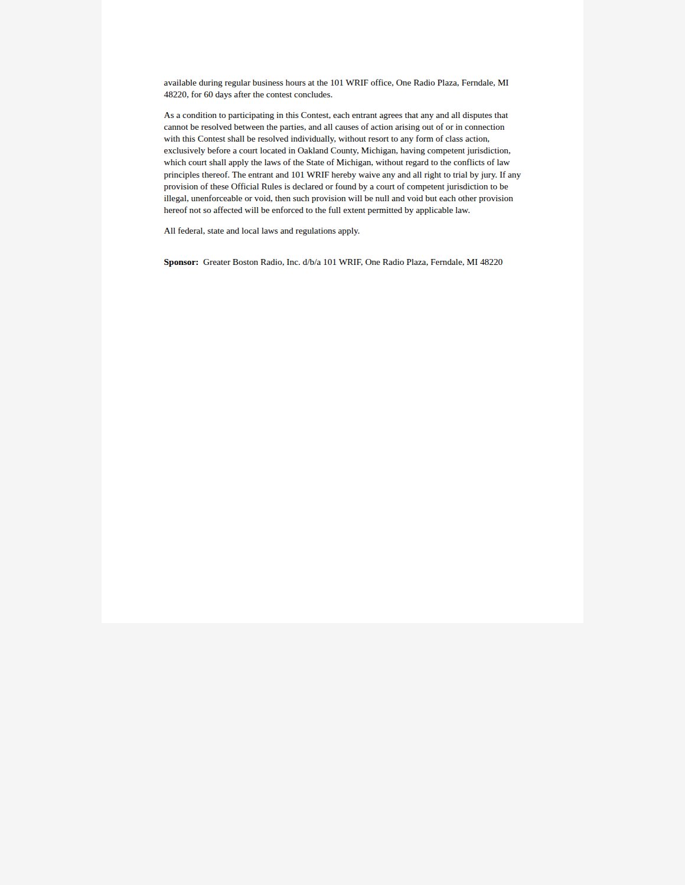available during regular business hours at the 101 WRIF office, One Radio Plaza, Ferndale, MI 48220, for 60 days after the contest concludes.
As a condition to participating in this Contest, each entrant agrees that any and all disputes that cannot be resolved between the parties, and all causes of action arising out of or in connection with this Contest shall be resolved individually, without resort to any form of class action, exclusively before a court located in Oakland County, Michigan, having competent jurisdiction, which court shall apply the laws of the State of Michigan, without regard to the conflicts of law principles thereof. The entrant and 101 WRIF hereby waive any and all right to trial by jury. If any provision of these Official Rules is declared or found by a court of competent jurisdiction to be illegal, unenforceable or void, then such provision will be null and void but each other provision hereof not so affected will be enforced to the full extent permitted by applicable law.
All federal, state and local laws and regulations apply.
Sponsor: Greater Boston Radio, Inc. d/b/a 101 WRIF, One Radio Plaza, Ferndale, MI 48220